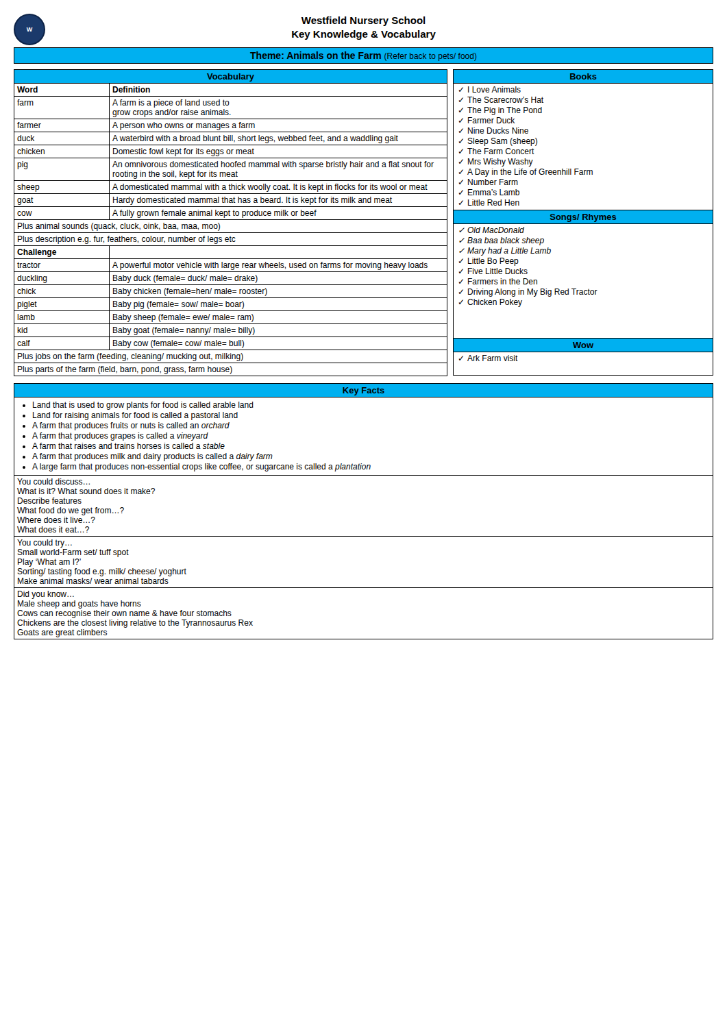W
Westfield Nursery School
Key Knowledge & Vocabulary
Theme: Animals on the Farm (Refer back to pets/ food)
| Vocabulary |
| --- |
| Word | Definition |
| farm | A farm is a piece of land used to grow crops and/or raise animals. |
| farmer | A person who owns or manages a farm |
| duck | A waterbird with a broad blunt bill, short legs, webbed feet, and a waddling gait |
| chicken | Domestic fowl kept for its eggs or meat |
| pig | An omnivorous domesticated hoofed mammal with sparse bristly hair and a flat snout for rooting in the soil, kept for its meat |
| sheep | A domesticated mammal with a thick woolly coat. It is kept in flocks for its wool or meat |
| goat | Hardy domesticated mammal that has a beard. It is kept for its milk and meat |
| cow | A fully grown female animal kept to produce milk or beef |
| Plus animal sounds (quack, cluck, oink, baa, maa, moo) |
| Plus description e.g. fur, feathers, colour, number of legs etc |
| Challenge | |
| tractor | A powerful motor vehicle with large rear wheels, used on farms for moving heavy loads |
| duckling | Baby duck (female= duck/ male= drake) |
| chick | Baby chicken (female=hen/ male= rooster) |
| piglet | Baby pig (female= sow/ male= boar) |
| lamb | Baby sheep (female= ewe/ male= ram) |
| kid | Baby goat (female= nanny/ male= billy) |
| calf | Baby cow (female= cow/ male= bull) |
| Plus jobs on the farm (feeding, cleaning/ mucking out, milking) |
| Plus parts of the farm (field, barn, pond, grass, farm house) |
| Books |
| --- |
| I Love Animals The Scarecrow’s Hat The Pig in The Pond Farmer Duck Nine Ducks Nine Sleep Sam (sheep) The Farm Concert Mrs Wishy Washy A Day in the Life of Greenhill Farm Number Farm Emma’s Lamb Little Red Hen |
| Songs/ Rhymes |
| Old MacDonald Baa baa black sheep Mary had a Little Lamb Little Bo Peep Five Little Ducks Farmers in the Den Driving Along in My Big Red Tractor Chicken Pokey |
| Wow |
| Ark Farm visit |
Key Facts
Land that is used to grow plants for food is called arable land
Land for raising animals for food is called a pastoral land
A farm that produces fruits or nuts is called an orchard
A farm that produces grapes is called a vineyard
A farm that raises and trains horses is called a stable
A farm that produces milk and dairy products is called a dairy farm
A large farm that produces non-essential crops like coffee, or sugarcane is called a plantation
You could discuss…
What is it? What sound does it make?
Describe features
What food do we get from…?
Where does it live…?
What does it eat…?
You could try…
Small world-Farm set/ tuff spot
Play ‘What am I?’
Sorting/ tasting food e.g. milk/ cheese/ yoghurt
Make animal masks/ wear animal tabards
Did you know…
Male sheep and goats have horns
Cows can recognise their own name & have four stomachs
Chickens are the closest living relative to the Tyrannosaurus Rex
Goats are great climbers